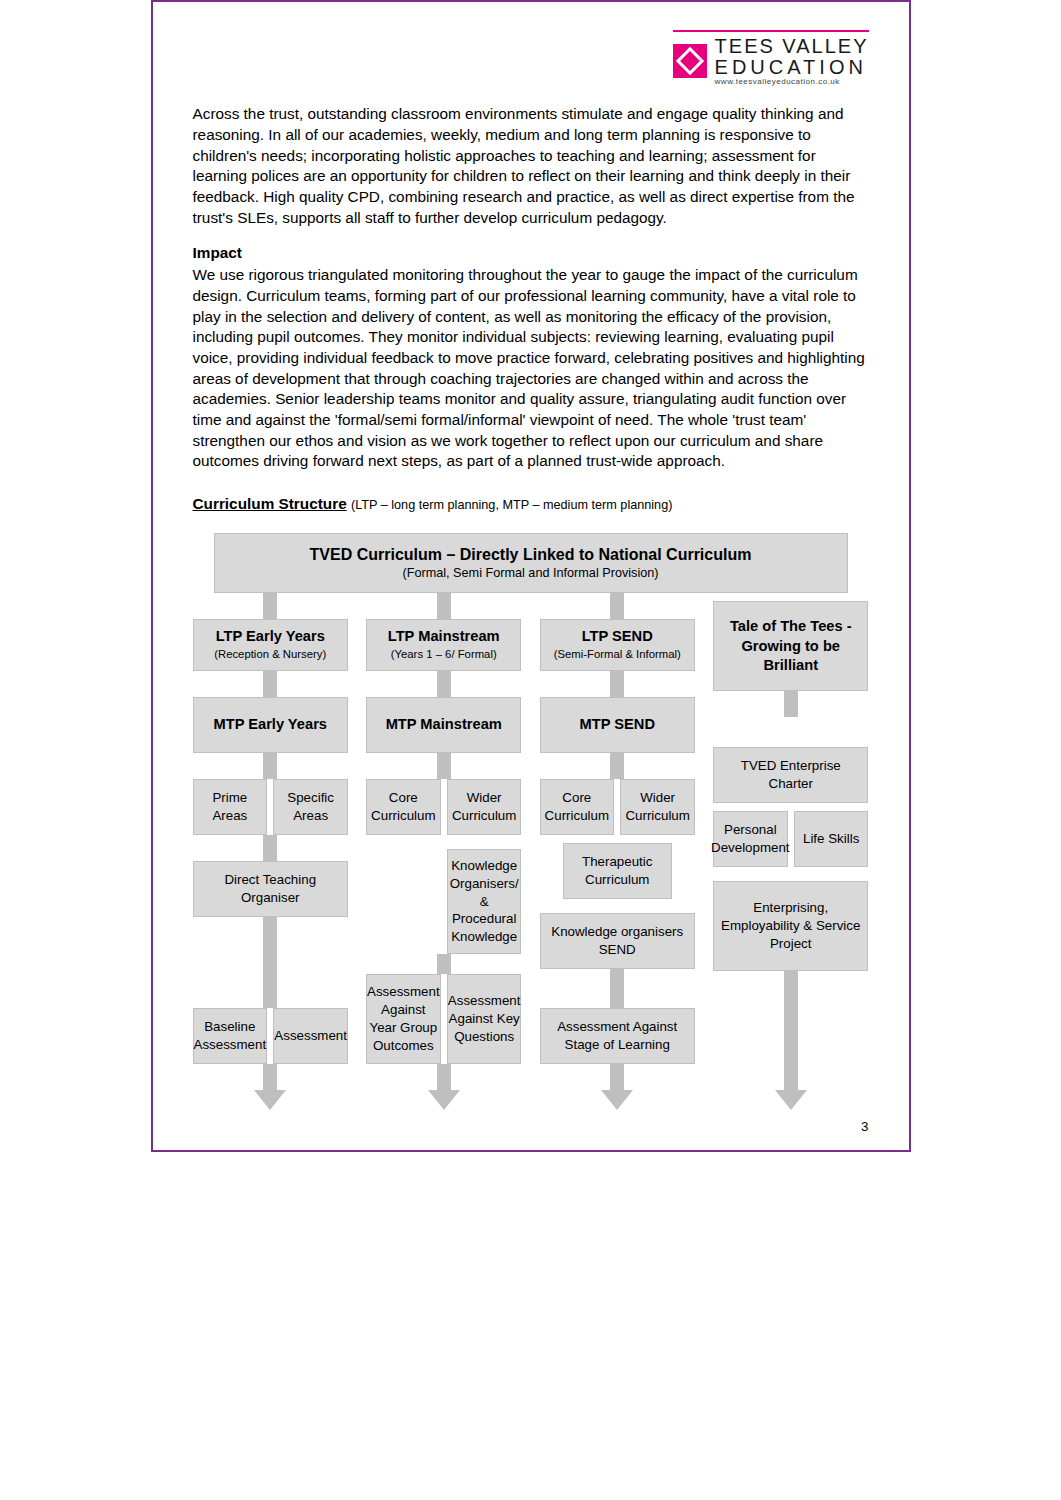TEES VALLEY
EDUCATION
www.teesvalleyeducation.co.uk
Across the trust, outstanding classroom environments stimulate and engage quality thinking and reasoning. In all of our academies, weekly, medium and long term planning is responsive to children's needs; incorporating holistic approaches to teaching and learning; assessment for learning polices are an opportunity for children to reflect on their learning and think deeply in their feedback. High quality CPD, combining research and practice, as well as direct expertise from the trust's SLEs, supports all staff to further develop curriculum pedagogy.
Impact
We use rigorous triangulated monitoring throughout the year to gauge the impact of the curriculum design. Curriculum teams, forming part of our professional learning community, have a vital role to play in the selection and delivery of content, as well as monitoring the efficacy of the provision, including pupil outcomes. They monitor individual subjects: reviewing learning, evaluating pupil voice, providing individual feedback to move practice forward, celebrating positives and highlighting areas of development that through coaching trajectories are changed within and across the academies. Senior leadership teams monitor and quality assure, triangulating audit function over time and against the 'formal/semi formal/informal' viewpoint of need. The whole 'trust team' strengthen our ethos and vision as we work together to reflect upon our curriculum and share outcomes driving forward next steps, as part of a planned trust-wide approach.
Curriculum Structure (LTP – long term planning, MTP – medium term planning)
TVED Curriculum – Directly Linked to National Curriculum
(Formal, Semi Formal and Informal Provision)
LTP Early Years
(Reception & Nursery)
MTP Early Years
Prime Areas
Specific Areas
Direct Teaching Organiser
Baseline Assessment
Assessment
LTP Mainstream
(Years 1 – 6/ Formal)
MTP Mainstream
Core Curriculum
Wider Curriculum
Knowledge Organisers/ & Procedural Knowledge
Assessment Against Year Group Outcomes
Assessment Against Key Questions
LTP SEND
(Semi-Formal & Informal)
MTP SEND
Core Curriculum
Wider Curriculum
Therapeutic Curriculum
Knowledge organisers SEND
Assessment Against Stage of Learning
Tale of The Tees -
Growing to be Brilliant
TVED Enterprise Charter
Personal Development
Life Skills
Enterprising, Employability & Service Project
3